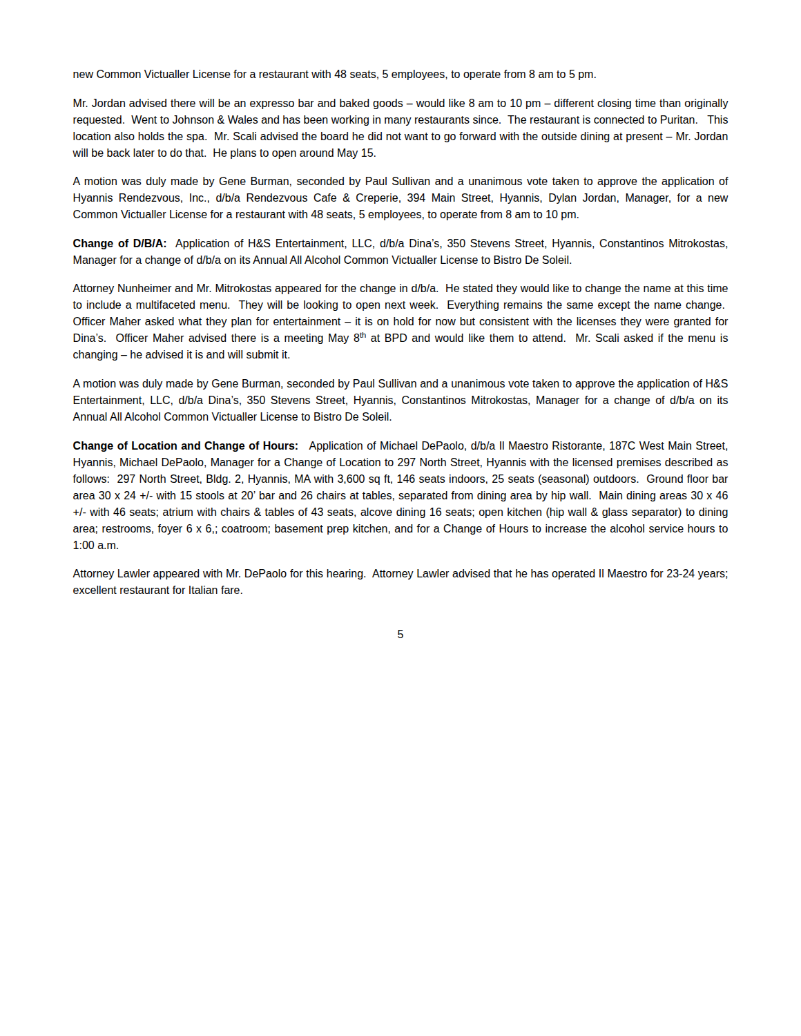new Common Victualler License for a restaurant with 48 seats, 5 employees, to operate from 8 am to 5 pm.
Mr. Jordan advised there will be an expresso bar and baked goods – would like 8 am to 10 pm – different closing time than originally requested. Went to Johnson & Wales and has been working in many restaurants since. The restaurant is connected to Puritan. This location also holds the spa. Mr. Scali advised the board he did not want to go forward with the outside dining at present – Mr. Jordan will be back later to do that. He plans to open around May 15.
A motion was duly made by Gene Burman, seconded by Paul Sullivan and a unanimous vote taken to approve the application of Hyannis Rendezvous, Inc., d/b/a Rendezvous Cafe & Creperie, 394 Main Street, Hyannis, Dylan Jordan, Manager, for a new Common Victualler License for a restaurant with 48 seats, 5 employees, to operate from 8 am to 10 pm.
Change of D/B/A: Application of H&S Entertainment, LLC, d/b/a Dina’s, 350 Stevens Street, Hyannis, Constantinos Mitrokostas, Manager for a change of d/b/a on its Annual All Alcohol Common Victualler License to Bistro De Soleil.
Attorney Nunheimer and Mr. Mitrokostas appeared for the change in d/b/a. He stated they would like to change the name at this time to include a multifaceted menu. They will be looking to open next week. Everything remains the same except the name change. Officer Maher asked what they plan for entertainment – it is on hold for now but consistent with the licenses they were granted for Dina’s. Officer Maher advised there is a meeting May 8th at BPD and would like them to attend. Mr. Scali asked if the menu is changing – he advised it is and will submit it.
A motion was duly made by Gene Burman, seconded by Paul Sullivan and a unanimous vote taken to approve the application of H&S Entertainment, LLC, d/b/a Dina’s, 350 Stevens Street, Hyannis, Constantinos Mitrokostas, Manager for a change of d/b/a on its Annual All Alcohol Common Victualler License to Bistro De Soleil.
Change of Location and Change of Hours: Application of Michael DePaolo, d/b/a Il Maestro Ristorante, 187C West Main Street, Hyannis, Michael DePaolo, Manager for a Change of Location to 297 North Street, Hyannis with the licensed premises described as follows: 297 North Street, Bldg. 2, Hyannis, MA with 3,600 sq ft, 146 seats indoors, 25 seats (seasonal) outdoors. Ground floor bar area 30 x 24 +/- with 15 stools at 20’ bar and 26 chairs at tables, separated from dining area by hip wall. Main dining areas 30 x 46 +/- with 46 seats; atrium with chairs & tables of 43 seats, alcove dining 16 seats; open kitchen (hip wall & glass separator) to dining area; restrooms, foyer 6 x 6,; coatroom; basement prep kitchen, and for a Change of Hours to increase the alcohol service hours to 1:00 a.m.
Attorney Lawler appeared with Mr. DePaolo for this hearing. Attorney Lawler advised that he has operated Il Maestro for 23-24 years; excellent restaurant for Italian fare.
5